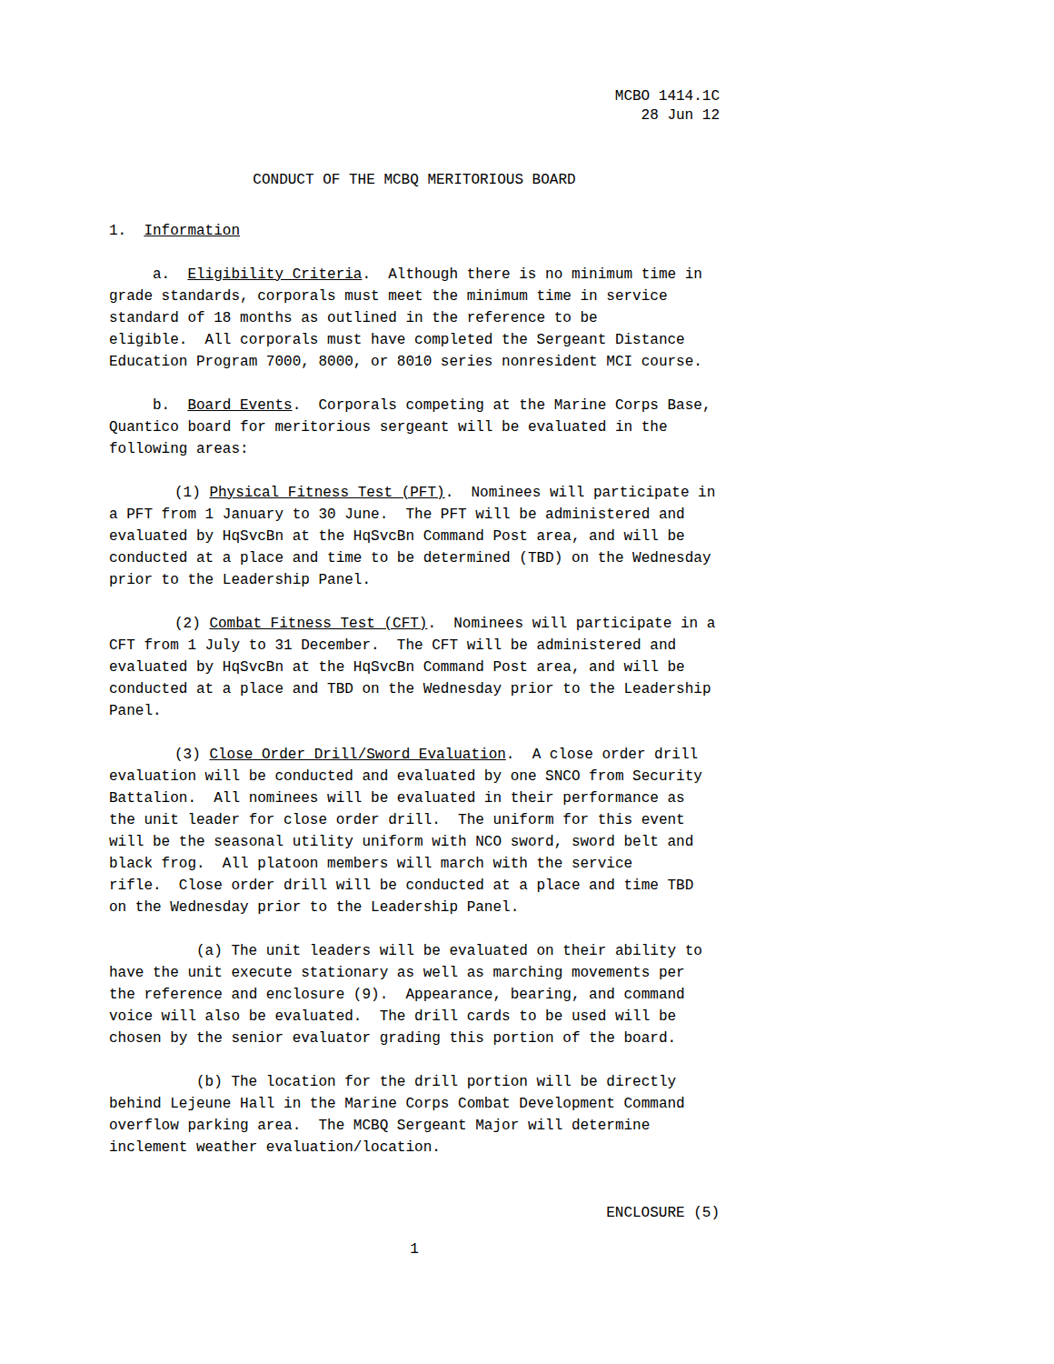MCBO 1414.1C
28 Jun 12
CONDUCT OF THE MCBQ MERITORIOUS BOARD
1. Information
a. Eligibility Criteria. Although there is no minimum time in grade standards, corporals must meet the minimum time in service standard of 18 months as outlined in the reference to be eligible. All corporals must have completed the Sergeant Distance Education Program 7000, 8000, or 8010 series nonresident MCI course.
b. Board Events. Corporals competing at the Marine Corps Base, Quantico board for meritorious sergeant will be evaluated in the following areas:
(1) Physical Fitness Test (PFT). Nominees will participate in a PFT from 1 January to 30 June. The PFT will be administered and evaluated by HqSvcBn at the HqSvcBn Command Post area, and will be conducted at a place and time to be determined (TBD) on the Wednesday prior to the Leadership Panel.
(2) Combat Fitness Test (CFT). Nominees will participate in a CFT from 1 July to 31 December. The CFT will be administered and evaluated by HqSvcBn at the HqSvcBn Command Post area, and will be conducted at a place and TBD on the Wednesday prior to the Leadership Panel.
(3) Close Order Drill/Sword Evaluation. A close order drill evaluation will be conducted and evaluated by one SNCO from Security Battalion. All nominees will be evaluated in their performance as the unit leader for close order drill. The uniform for this event will be the seasonal utility uniform with NCO sword, sword belt and black frog. All platoon members will march with the service rifle. Close order drill will be conducted at a place and time TBD on the Wednesday prior to the Leadership Panel.
(a) The unit leaders will be evaluated on their ability to have the unit execute stationary as well as marching movements per the reference and enclosure (9). Appearance, bearing, and command voice will also be evaluated. The drill cards to be used will be chosen by the senior evaluator grading this portion of the board.
(b) The location for the drill portion will be directly behind Lejeune Hall in the Marine Corps Combat Development Command overflow parking area. The MCBQ Sergeant Major will determine inclement weather evaluation/location.
ENCLOSURE (5)
1